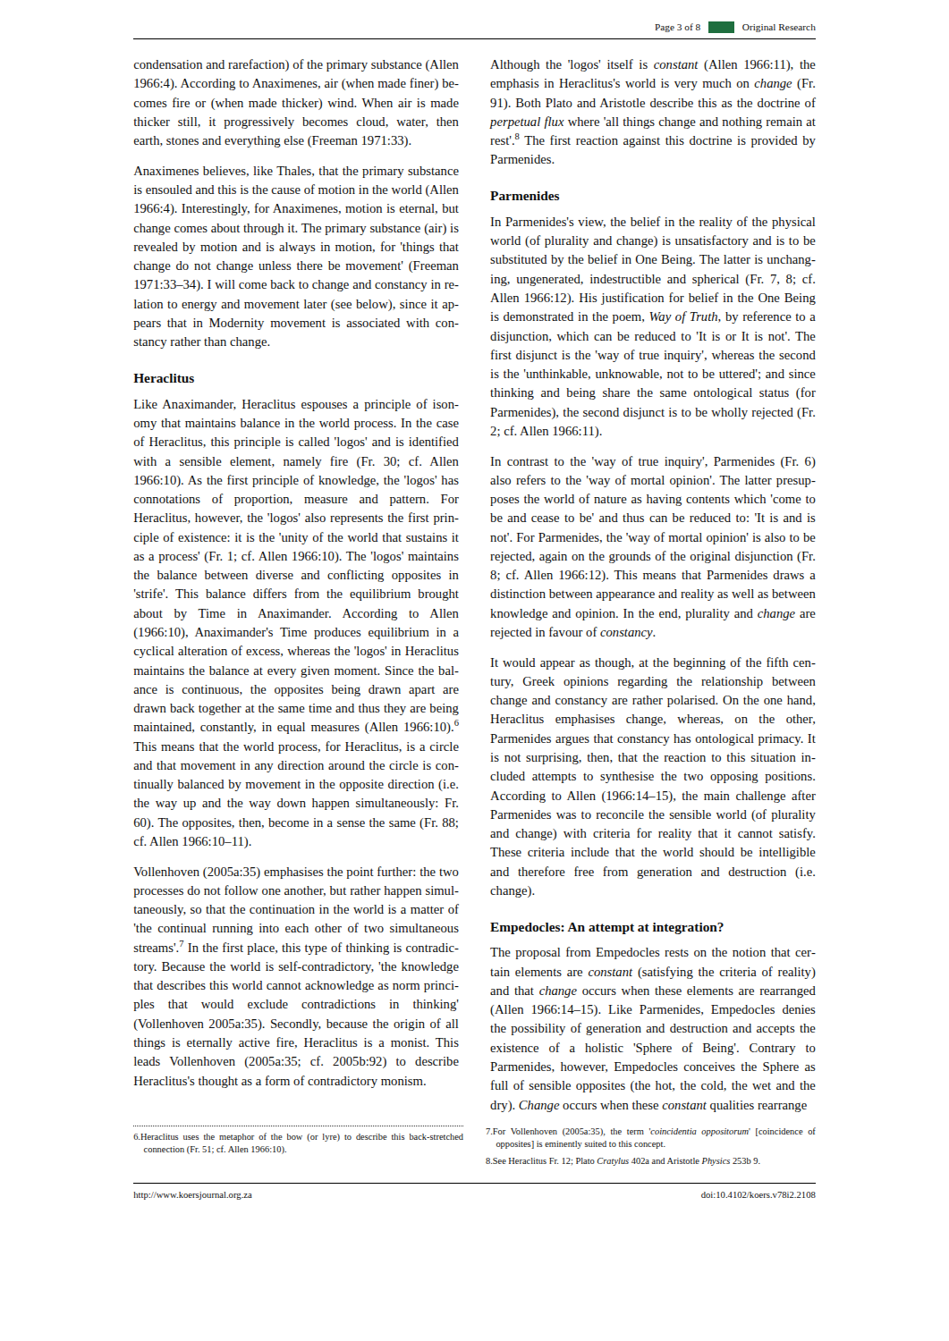Page 3 of 8 Original Research
condensation and rarefaction) of the primary substance (Allen 1966:4). According to Anaximenes, air (when made finer) becomes fire or (when made thicker) wind. When air is made thicker still, it progressively becomes cloud, water, then earth, stones and everything else (Freeman 1971:33).
Anaximenes believes, like Thales, that the primary substance is ensouled and this is the cause of motion in the world (Allen 1966:4). Interestingly, for Anaximenes, motion is eternal, but change comes about through it. The primary substance (air) is revealed by motion and is always in motion, for 'things that change do not change unless there be movement' (Freeman 1971:33–34). I will come back to change and constancy in relation to energy and movement later (see below), since it appears that in Modernity movement is associated with constancy rather than change.
Heraclitus
Like Anaximander, Heraclitus espouses a principle of isonomy that maintains balance in the world process. In the case of Heraclitus, this principle is called 'logos' and is identified with a sensible element, namely fire (Fr. 30; cf. Allen 1966:10). As the first principle of knowledge, the 'logos' has connotations of proportion, measure and pattern. For Heraclitus, however, the 'logos' also represents the first principle of existence: it is the 'unity of the world that sustains it as a process' (Fr. 1; cf. Allen 1966:10). The 'logos' maintains the balance between diverse and conflicting opposites in 'strife'. This balance differs from the equilibrium brought about by Time in Anaximander. According to Allen (1966:10), Anaximander's Time produces equilibrium in a cyclical alteration of excess, whereas the 'logos' in Heraclitus maintains the balance at every given moment. Since the balance is continuous, the opposites being drawn apart are drawn back together at the same time and thus they are being maintained, constantly, in equal measures (Allen 1966:10).6 This means that the world process, for Heraclitus, is a circle and that movement in any direction around the circle is continually balanced by movement in the opposite direction (i.e. the way up and the way down happen simultaneously: Fr. 60). The opposites, then, become in a sense the same (Fr. 88; cf. Allen 1966:10–11).
Vollenhoven (2005a:35) emphasises the point further: the two processes do not follow one another, but rather happen simultaneously, so that the continuation in the world is a matter of 'the continual running into each other of two simultaneous streams'.7 In the first place, this type of thinking is contradictory. Because the world is self-contradictory, 'the knowledge that describes this world cannot acknowledge as norm principles that would exclude contradictions in thinking' (Vollenhoven 2005a:35). Secondly, because the origin of all things is eternally active fire, Heraclitus is a monist. This leads Vollenhoven (2005a:35; cf. 2005b:92) to describe Heraclitus's thought as a form of contradictory monism.
Although the 'logos' itself is constant (Allen 1966:11), the emphasis in Heraclitus's world is very much on change (Fr. 91). Both Plato and Aristotle describe this as the doctrine of perpetual flux where 'all things change and nothing remain at rest'.8 The first reaction against this doctrine is provided by Parmenides.
Parmenides
In Parmenides's view, the belief in the reality of the physical world (of plurality and change) is unsatisfactory and is to be substituted by the belief in One Being. The latter is unchanging, ungenerated, indestructible and spherical (Fr. 7, 8; cf. Allen 1966:12). His justification for belief in the One Being is demonstrated in the poem, Way of Truth, by reference to a disjunction, which can be reduced to 'It is or It is not'. The first disjunct is the 'way of true inquiry', whereas the second is the 'unthinkable, unknowable, not to be uttered'; and since thinking and being share the same ontological status (for Parmenides), the second disjunct is to be wholly rejected (Fr. 2; cf. Allen 1966:11).
In contrast to the 'way of true inquiry', Parmenides (Fr. 6) also refers to the 'way of mortal opinion'. The latter presupposes the world of nature as having contents which 'come to be and cease to be' and thus can be reduced to: 'It is and is not'. For Parmenides, the 'way of mortal opinion' is also to be rejected, again on the grounds of the original disjunction (Fr. 8; cf. Allen 1966:12). This means that Parmenides draws a distinction between appearance and reality as well as between knowledge and opinion. In the end, plurality and change are rejected in favour of constancy.
It would appear as though, at the beginning of the fifth century, Greek opinions regarding the relationship between change and constancy are rather polarised. On the one hand, Heraclitus emphasises change, whereas, on the other, Parmenides argues that constancy has ontological primacy. It is not surprising, then, that the reaction to this situation included attempts to synthesise the two opposing positions. According to Allen (1966:14–15), the main challenge after Parmenides was to reconcile the sensible world (of plurality and change) with criteria for reality that it cannot satisfy. These criteria include that the world should be intelligible and therefore free from generation and destruction (i.e. change).
Empedocles: An attempt at integration?
The proposal from Empedocles rests on the notion that certain elements are constant (satisfying the criteria of reality) and that change occurs when these elements are rearranged (Allen 1966:14–15). Like Parmenides, Empedocles denies the possibility of generation and destruction and accepts the existence of a holistic 'Sphere of Being'. Contrary to Parmenides, however, Empedocles conceives the Sphere as full of sensible opposites (the hot, the cold, the wet and the dry). Change occurs when these constant qualities rearrange
6.Heraclitus uses the metaphor of the bow (or lyre) to describe this back-stretched connection (Fr. 51; cf. Allen 1966:10).
7.For Vollenhoven (2005a:35), the term 'coincidentia oppositorum' [coincidence of opposites] is eminently suited to this concept.
8.See Heraclitus Fr. 12; Plato Cratylus 402a and Aristotle Physics 253b 9.
http://www.koersjournal.org.za doi:10.4102/koers.v78i2.2108